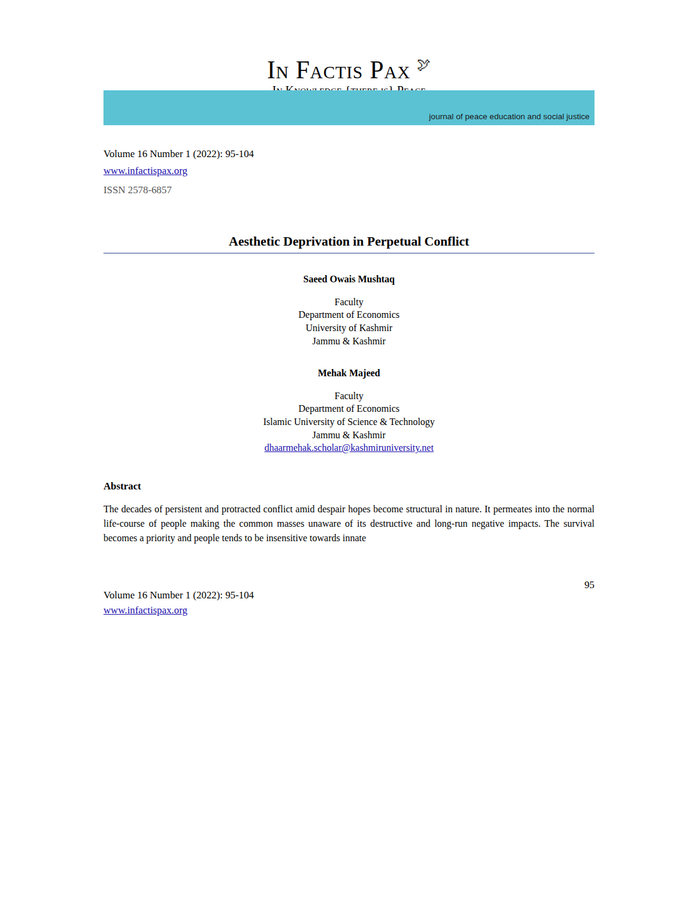In Factis Pax 🕊
In Knowledge {there is} Peace
journal of peace education and social justice
Volume 16 Number 1 (2022): 95-104
www.infactispax.org
ISSN 2578-6857
Aesthetic Deprivation in Perpetual Conflict
Saeed Owais Mushtaq
Faculty
Department of Economics
University of Kashmir
Jammu & Kashmir
Mehak Majeed
Faculty
Department of Economics
Islamic University of Science & Technology
Jammu & Kashmir
dhaarmehak.scholar@kashmiruniversity.net
Abstract
The decades of persistent and protracted conflict amid despair hopes become structural in nature. It permeates into the normal life-course of people making the common masses unaware of its destructive and long-run negative impacts. The survival becomes a priority and people tends to be insensitive towards innate
Volume 16 Number 1 (2022): 95-104
www.infactispax.org
95